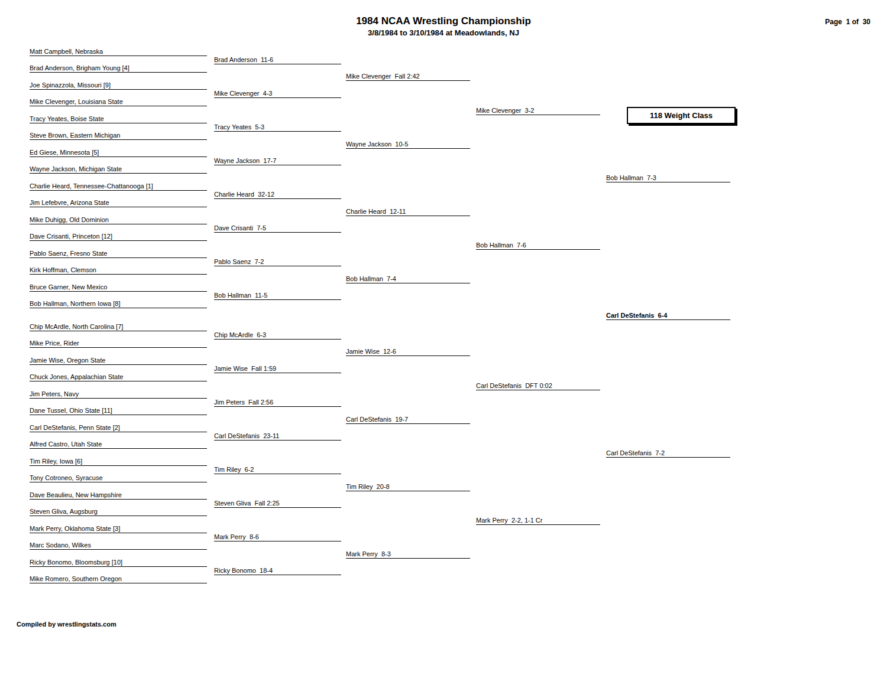Page 1 of 30
1984 NCAA Wrestling Championship
3/8/1984 to 3/10/1984 at Meadowlands, NJ
Matt Campbell, Nebraska
Brad Anderson, Brigham Young [4]
Joe Spinazzola, Missouri [9]
Mike Clevenger, Louisiana State
Tracy Yeates, Boise State
Steve Brown, Eastern Michigan
Ed Giese, Minnesota [5]
Wayne Jackson, Michigan State
Charlie Heard, Tennessee-Chattanooga [1]
Jim Lefebvre, Arizona State
Mike Duhigg, Old Dominion
Dave Crisanti, Princeton [12]
Pablo Saenz, Fresno State
Kirk Hoffman, Clemson
Bruce Garner, New Mexico
Bob Hallman, Northern Iowa [8]
Chip McArdle, North Carolina [7]
Mike Price, Rider
Jamie Wise, Oregon State
Chuck Jones, Appalachian State
Jim Peters, Navy
Dane Tussel, Ohio State [11]
Carl DeStefanis, Penn State [2]
Alfred Castro, Utah State
Tim Riley, Iowa [6]
Tony Cotroneo, Syracuse
Dave Beaulieu, New Hampshire
Steven Gliva, Augsburg
Mark Perry, Oklahoma State [3]
Marc Sodano, Wilkes
Ricky Bonomo, Bloomsburg [10]
Mike Romero, Southern Oregon
Brad Anderson 11-6
Mike Clevenger 4-3
Tracy Yeates 5-3
Wayne Jackson 17-7
Charlie Heard 32-12
Dave Crisanti 7-5
Pablo Saenz 7-2
Bob Hallman 11-5
Chip McArdle 6-3
Jamie Wise Fall 1:59
Jim Peters Fall 2:56
Carl DeStefanis 23-11
Tim Riley 6-2
Steven Gliva Fall 2:25
Mark Perry 8-6
Ricky Bonomo 18-4
Mike Clevenger Fall 2:42
Wayne Jackson 10-5
Charlie Heard 12-11
Bob Hallman 7-4
Jamie Wise 12-6
Carl DeStefanis 19-7
Tim Riley 20-8
Mark Perry 8-3
Mike Clevenger 3-2
Bob Hallman 7-6
Carl DeStefanis DFT 0:02
Mark Perry 2-2, 1-1 Cr
Bob Hallman 7-3
Carl DeStefanis 7-2
Carl DeStefanis 6-4
118 Weight Class
Compiled by wrestlingstats.com